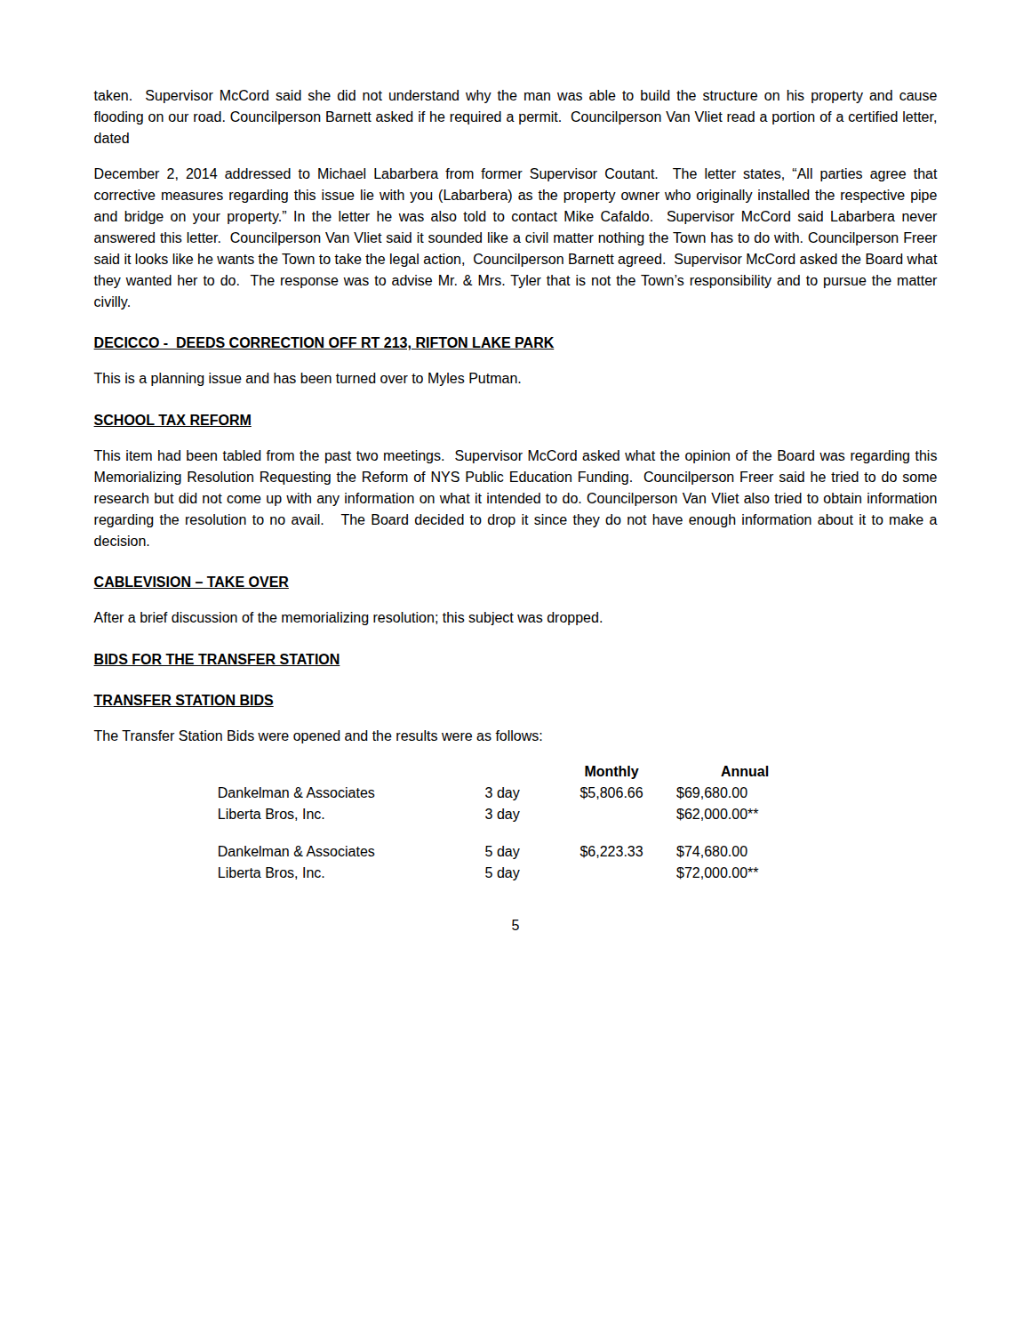taken. Supervisor McCord said she did not understand why the man was able to build the structure on his property and cause flooding on our road. Councilperson Barnett asked if he required a permit. Councilperson Van Vliet read a portion of a certified letter, dated
December 2, 2014 addressed to Michael Labarbera from former Supervisor Coutant. The letter states, “All parties agree that corrective measures regarding this issue lie with you (Labarbera) as the property owner who originally installed the respective pipe and bridge on your property.” In the letter he was also told to contact Mike Cafaldo. Supervisor McCord said Labarbera never answered this letter. Councilperson Van Vliet said it sounded like a civil matter nothing the Town has to do with. Councilperson Freer said it looks like he wants the Town to take the legal action, Councilperson Barnett agreed. Supervisor McCord asked the Board what they wanted her to do. The response was to advise Mr. & Mrs. Tyler that is not the Town’s responsibility and to pursue the matter civilly.
DECICCO - DEEDS CORRECTION OFF RT 213, RIFTON LAKE PARK
This is a planning issue and has been turned over to Myles Putman.
SCHOOL TAX REFORM
This item had been tabled from the past two meetings. Supervisor McCord asked what the opinion of the Board was regarding this Memorializing Resolution Requesting the Reform of NYS Public Education Funding. Councilperson Freer said he tried to do some research but did not come up with any information on what it intended to do. Councilperson Van Vliet also tried to obtain information regarding the resolution to no avail. The Board decided to drop it since they do not have enough information about it to make a decision.
CABLEVISION – TAKE OVER
After a brief discussion of the memorializing resolution; this subject was dropped.
BIDS FOR THE TRANSFER STATION
TRANSFER STATION BIDS
The Transfer Station Bids were opened and the results were as follows:
| | | Monthly | Annual |
| --- | --- | --- | --- |
| Dankelman & Associates | 3 day | $5,806.66 | $69,680.00 |
| Liberta Bros, Inc. | 3 day | | $62,000.00** |
| Dankelman & Associates | 5 day | $6,223.33 | $74,680.00 |
| Liberta Bros, Inc. | 5 day | | $72,000.00** |
5